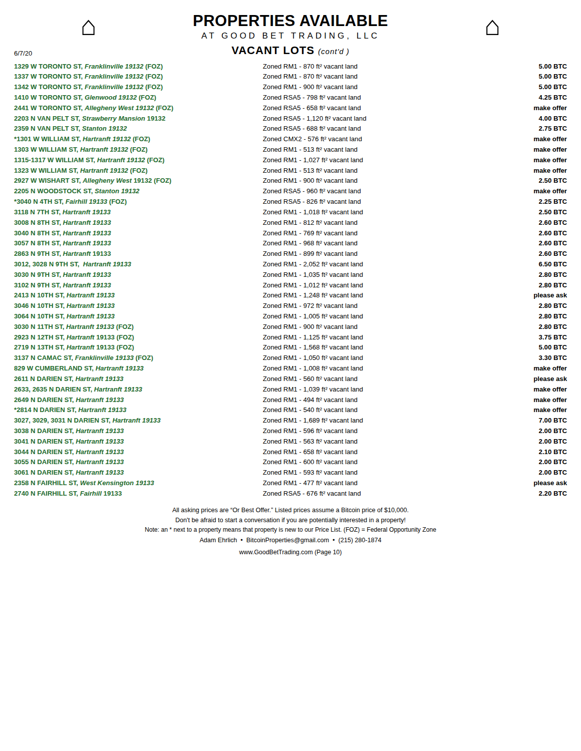⌂ ⌂
PROPERTIES AVAILABLE
AT GOOD BET TRADING, LLC
6/7/20
VACANT LOTS (cont'd )
| 1329 W TORONTO ST, Franklinville 19132 (FOZ) | Zoned RM1 - 870 ft² vacant land | 5.00 BTC |
| 1337 W TORONTO ST, Franklinville 19132 (FOZ) | Zoned RM1 - 870 ft² vacant land | 5.00 BTC |
| 1342 W TORONTO ST, Franklinville 19132 (FOZ) | Zoned RM1 - 900 ft² vacant land | 5.00 BTC |
| 1410 W TORONTO ST, Glenwood 19132 (FOZ) | Zoned RSA5 - 798 ft² vacant land | 4.25 BTC |
| 2441 W TORONTO ST, Allegheny West 19132 (FOZ) | Zoned RSA5 - 658 ft² vacant land | make offer |
| 2203 N VAN PELT ST, Strawberry Mansion 19132 | Zoned RSA5 - 1,120 ft² vacant land | 4.00 BTC |
| 2359 N VAN PELT ST, Stanton 19132 | Zoned RSA5 - 688 ft² vacant land | 2.75 BTC |
| *1301 W WILLIAM ST, Hartranft 19132 (FOZ) | Zoned CMX2 - 576 ft² vacant land | make offer |
| 1303 W WILLIAM ST, Hartranft 19132 (FOZ) | Zoned RM1 - 513 ft² vacant land | make offer |
| 1315-1317 W WILLIAM ST, Hartranft 19132 (FOZ) | Zoned RM1 - 1,027 ft² vacant land | make offer |
| 1323 W WILLIAM ST, Hartranft 19132 (FOZ) | Zoned RM1 - 513 ft² vacant land | make offer |
| 2927 W WISHART ST, Allegheny West 19132 (FOZ) | Zoned RM1 - 900 ft² vacant land | 2.50 BTC |
| 2205 N WOODSTOCK ST, Stanton 19132 | Zoned RSA5 - 960 ft² vacant land | make offer |
| *3040 N 4TH ST, Fairhill 19133 (FOZ) | Zoned RSA5 - 826 ft² vacant land | 2.25 BTC |
| 3118 N 7TH ST, Hartranft 19133 | Zoned RM1 - 1,018 ft² vacant land | 2.50 BTC |
| 3008 N 8TH ST, Hartranft 19133 | Zoned RM1 - 812 ft² vacant land | 2.60 BTC |
| 3040 N 8TH ST, Hartranft 19133 | Zoned RM1 - 769 ft² vacant land | 2.60 BTC |
| 3057 N 8TH ST, Hartranft 19133 | Zoned RM1 - 968 ft² vacant land | 2.60 BTC |
| 2863 N 9TH ST, Hartranft 19133 | Zoned RM1 - 899 ft² vacant land | 2.60 BTC |
| 3012, 3028 N 9TH ST, Hartranft 19133 | Zoned RM1 - 2,052 ft² vacant land | 6.50 BTC |
| 3030 N 9TH ST, Hartranft 19133 | Zoned RM1 - 1,035 ft² vacant land | 2.80 BTC |
| 3102 N 9TH ST, Hartranft 19133 | Zoned RM1 - 1,012 ft² vacant land | 2.80 BTC |
| 2413 N 10TH ST, Hartranft 19133 | Zoned RM1 - 1,248 ft² vacant land | please ask |
| 3046 N 10TH ST, Hartranft 19133 | Zoned RM1 - 972 ft² vacant land | 2.80 BTC |
| 3064 N 10TH ST, Hartranft 19133 | Zoned RM1 - 1,005 ft² vacant land | 2.80 BTC |
| 3030 N 11TH ST, Hartranft 19133 (FOZ) | Zoned RM1 - 900 ft² vacant land | 2.80 BTC |
| 2923 N 12TH ST, Hartranft 19133 (FOZ) | Zoned RM1 - 1,125 ft² vacant land | 3.75 BTC |
| 2719 N 13TH ST, Hartranft 19133 (FOZ) | Zoned RM1 - 1,568 ft² vacant land | 5.00 BTC |
| 3137 N CAMAC ST, Franklinville 19133 (FOZ) | Zoned RM1 - 1,050 ft² vacant land | 3.30 BTC |
| 829 W CUMBERLAND ST, Hartranft 19133 | Zoned RM1 - 1,008 ft² vacant land | make offer |
| 2611 N DARIEN ST, Hartranft 19133 | Zoned RM1 - 560 ft² vacant land | please ask |
| 2633, 2635 N DARIEN ST, Hartranft 19133 | Zoned RM1 - 1,039 ft² vacant land | make offer |
| 2649 N DARIEN ST, Hartranft 19133 | Zoned RM1 - 494 ft² vacant land | make offer |
| *2814 N DARIEN ST, Hartranft 19133 | Zoned RM1 - 540 ft² vacant land | make offer |
| 3027, 3029, 3031 N DARIEN ST, Hartranft 19133 | Zoned RM1 - 1,689 ft² vacant land | 7.00 BTC |
| 3038 N DARIEN ST, Hartranft 19133 | Zoned RM1 - 596 ft² vacant land | 2.00 BTC |
| 3041 N DARIEN ST, Hartranft 19133 | Zoned RM1 - 563 ft² vacant land | 2.00 BTC |
| 3044 N DARIEN ST, Hartranft 19133 | Zoned RM1 - 658 ft² vacant land | 2.10 BTC |
| 3055 N DARIEN ST, Hartranft 19133 | Zoned RM1 - 600 ft² vacant land | 2.00 BTC |
| 3061 N DARIEN ST, Hartranft 19133 | Zoned RM1 - 593 ft² vacant land | 2.00 BTC |
| 2358 N FAIRHILL ST, West Kensington 19133 | Zoned RM1 - 477 ft² vacant land | please ask |
| 2740 N FAIRHILL ST, Fairhill 19133 | Zoned RSA5 - 676 ft² vacant land | 2.20 BTC |
All asking prices are “Or Best Offer.” Listed prices assume a Bitcoin price of $10,000.
Don't be afraid to start a conversation if you are potentially interested in a property!
Note: an * next to a property means that property is new to our Price List. (FOZ) = Federal Opportunity Zone
Adam Ehrlich • BitcoinProperties@gmail.com • (215) 280-1874
www.GoodBetTrading.com (Page 10)